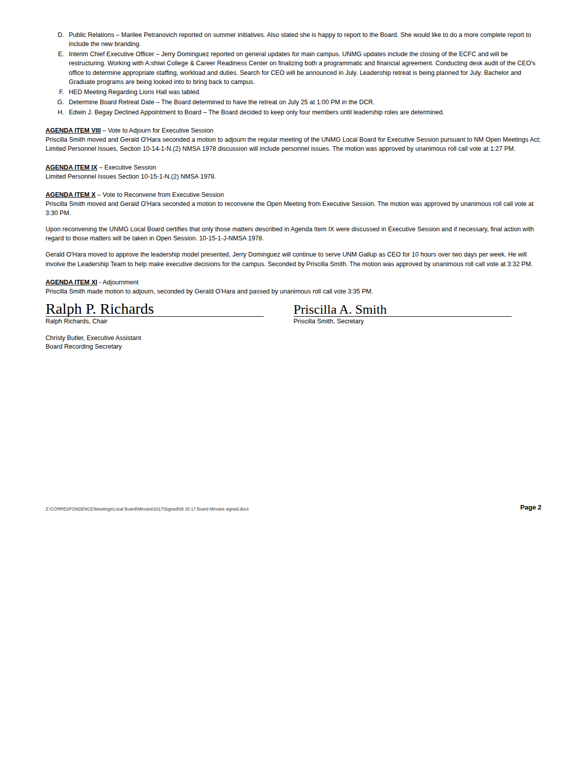Public Relations – Marilee Petranovich reported on summer initiatives. Also stated she is happy to report to the Board. She would like to do a more complete report to include the new branding.
Interim Chief Executive Officer – Jerry Dominguez reported on general updates for main campus. UNMG updates include the closing of the ECFC and will be restructuring. Working with A:shiwi College & Career Readiness Center on finalizing both a programmatic and financial agreement. Conducting desk audit of the CEO's office to determine appropriate staffing, workload and duties. Search for CEO will be announced in July. Leadership retreat is being planned for July. Bachelor and Graduate programs are being looked into to bring back to campus.
HED Meeting Regarding Lions Hall was tabled.
Determine Board Retreat Date – The Board determined to have the retreat on July 25 at 1:00 PM in the DCR.
Edwin J. Begay Declined Appointment to Board – The Board decided to keep only four members until leadership roles are determined.
AGENDA ITEM VIII – Vote to Adjourn for Executive Session
Priscilla Smith moved and Gerald O'Hara seconded a motion to adjourn the regular meeting of the UNMG Local Board for Executive Session pursuant to NM Open Meetings Act; Limited Personnel Issues, Section 10-14-1-N.(2) NMSA 1978 discussion will include personnel issues. The motion was approved by unanimous roll call vote at 1:27 PM.
AGENDA ITEM IX – Executive Session
Limited Personnel Issues Section 10-15-1-N.(2) NMSA 1978.
AGENDA ITEM X – Vote to Reconvene from Executive Session
Priscilla Smith moved and Gerald O'Hara seconded a motion to reconvene the Open Meeting from Executive Session. The motion was approved by unanimous roll call vote at 3:30 PM.
Upon reconvening the UNMG Local Board certifies that only those matters described in Agenda Item IX were discussed in Executive Session and if necessary, final action with regard to those matters will be taken in Open Session. 10-15-1-J-NMSA 1978.
Gerald O'Hara moved to approve the leadership model presented, Jerry Dominguez will continue to serve UNM Gallup as CEO for 10 hours over two days per week. He will involve the Leadership Team to help make executive decisions for the campus. Seconded by Priscilla Smith. The motion was approved by unanimous roll call vote at 3:32 PM.
AGENDA ITEM XI - Adjournment
Priscilla Smith made motion to adjourn, seconded by Gerald O'Hara and passed by unanimous roll call vote 3:35 PM.
| Ralph P. Richards | Priscilla A. Smith |
| Ralph Richards, Chair | Priscilla Smith, Secretary |
Christy Butler, Executive Assistant
Board Recording Secretary
Z:\CORRESPONDENCE\Meetings\Local Board\Minutes\2017\Signed\06 20 17 Board Minutes signed.docx
Page 2